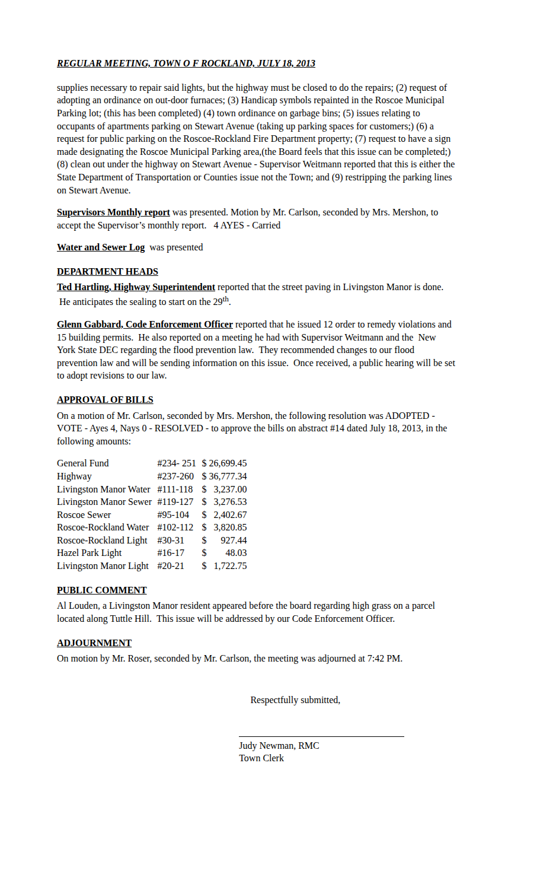REGULAR MEETING, TOWN O F ROCKLAND, JULY 18, 2013
supplies necessary to repair said lights, but the highway must be closed to do the repairs; (2) request of adopting an ordinance on out-door furnaces; (3) Handicap symbols repainted in the Roscoe Municipal Parking lot; (this has been completed) (4) town ordinance on garbage bins; (5) issues relating to occupants of apartments parking on Stewart Avenue (taking up parking spaces for customers;) (6) a request for public parking on the Roscoe-Rockland Fire Department property; (7) request to have a sign made designating the Roscoe Municipal Parking area,(the Board feels that this issue can be completed;) (8) clean out under the highway on Stewart Avenue - Supervisor Weitmann reported that this is either the State Department of Transportation or Counties issue not the Town; and (9) restripping the parking lines on Stewart Avenue.
Supervisors Monthly report was presented. Motion by Mr. Carlson, seconded by Mrs. Mershon, to accept the Supervisor’s monthly report. 4 AYES - Carried
Water and Sewer Log was presented
DEPARTMENT HEADS
Ted Hartling, Highway Superintendent reported that the street paving in Livingston Manor is done. He anticipates the sealing to start on the 29th.
Glenn Gabbard, Code Enforcement Officer reported that he issued 12 order to remedy violations and 15 building permits. He also reported on a meeting he had with Supervisor Weitmann and the New York State DEC regarding the flood prevention law. They recommended changes to our flood prevention law and will be sending information on this issue. Once received, a public hearing will be set to adopt revisions to our law.
APPROVAL OF BILLS
On a motion of Mr. Carlson, seconded by Mrs. Mershon, the following resolution was ADOPTED - VOTE - Ayes 4, Nays 0 - RESOLVED - to approve the bills on abstract #14 dated July 18, 2013, in the following amounts:
| General Fund | #234- 251 | $ 26,699.45 |
| Highway | #237-260 | $ 36,777.34 |
| Livingston Manor Water | #111-118 | $ 3,237.00 |
| Livingston Manor Sewer | #119-127 | $ 3,276.53 |
| Roscoe Sewer | #95-104 | $ 2,402.67 |
| Roscoe-Rockland Water | #102-112 | $ 3,820.85 |
| Roscoe-Rockland Light | #30-31 | $ 927.44 |
| Hazel Park Light | #16-17 | $ 48.03 |
| Livingston Manor Light | #20-21 | $ 1,722.75 |
PUBLIC COMMENT
Al Louden, a Livingston Manor resident appeared before the board regarding high grass on a parcel located along Tuttle Hill. This issue will be addressed by our Code Enforcement Officer.
ADJOURNMENT
On motion by Mr. Roser, seconded by Mr. Carlson, the meeting was adjourned at 7:42 PM.
Respectfully submitted,
Judy Newman, RMC
Town Clerk